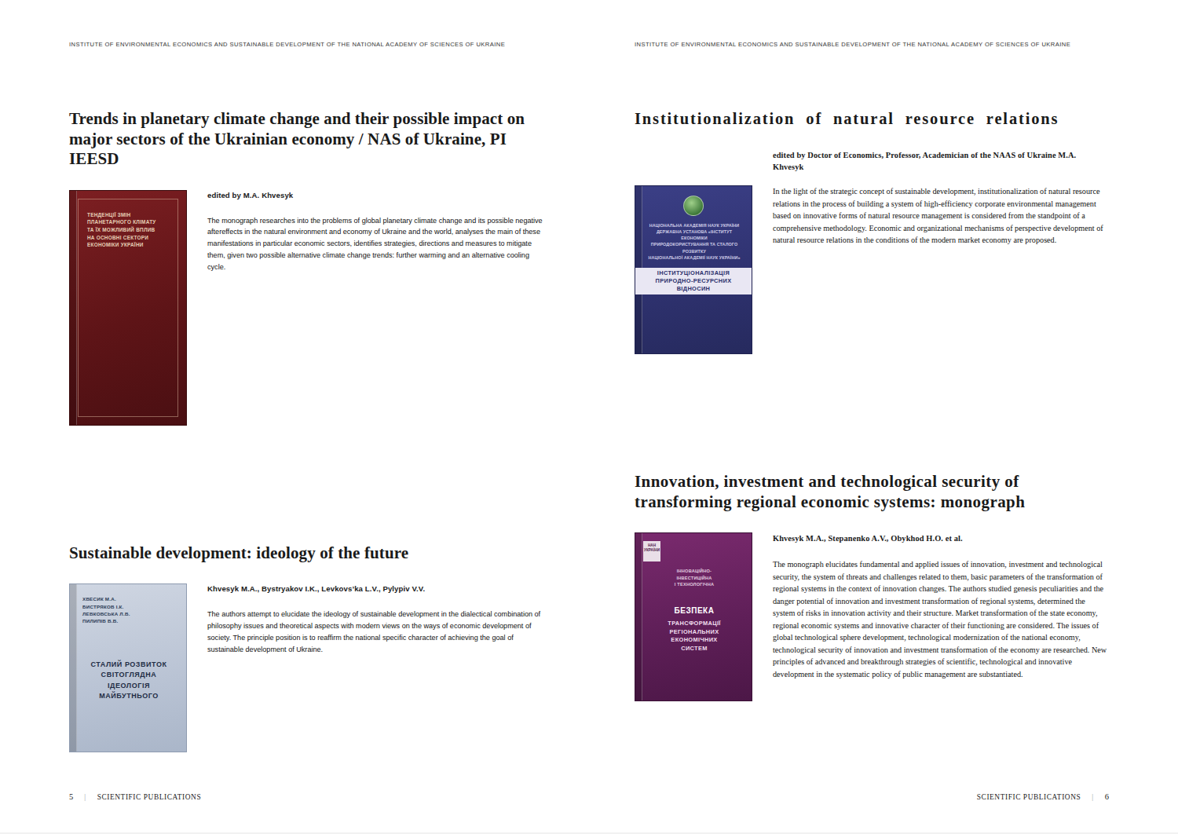Institute of Environmental Economics and Sustainable Development of the National Academy of Sciences of Ukraine
Trends in planetary climate change and their possible impact on major sectors of the Ukrainian economy / NAS of Ukraine, PI IEESD
Тенденції змін
планетарного клімату
та їх можливий вплив
на основні сектори
економіки України
edited by M.A. Khvesyk
The monograph researches into the problems of global planetary climate change and its possible negative aftereffects in the natural environment and economy of Ukraine and the world, analyses the main of these manifestations in particular economic sectors, identifies strategies, directions and measures to mitigate them, given two possible alternative climate change trends: further warming and an alternative cooling cycle.
Sustainable development: ideology of the future
Хвесик М.А.
Бистряков І.К.
Левковська Л.В.
Пилипів В.В.
Сталий розвиток
світоглядна
ідеологія
майбутнього
Khvesyk M.A., Bystryakov I.K., Levkovs’ka L.V., Pylypiv V.V.
The authors attempt to elucidate the ideology of sustainable development in the dialectical combination of philosophy issues and theoretical aspects with modern views on the ways of economic development of society. The principle position is to reaffirm the national specific character of achieving the goal of sustainable development of Ukraine.
5 | Scientific Publications
Institute of Environmental Economics and Sustainable Development of the National Academy of Sciences of Ukraine
Institutionalization of natural resource relations
edited by Doctor of Economics, Professor, Academician of the NAAS of Ukraine M.A. Khvesyk
Національна академія наук України
Державна установа «Інститут економіки
природокористування та сталого розвитку
Національної академії наук України»
Інституціоналізація
природно-ресурсних
відносин
In the light of the strategic concept of sustainable development, institutionalization of natural resource relations in the process of building a system of high-efficiency corporate environmental management based on innovative forms of natural resource management is considered from the standpoint of a comprehensive methodology. Economic and organizational mechanisms of perspective development of natural resource relations in the conditions of the modern market economy are proposed.
Innovation, investment and technological security of transforming regional economic systems: monograph
НАН
України
Інноваційно-
інвестиційна
і технологічна
Безпека трансформації
регіональних
економічних
систем
Khvesyk M.A., Stepanenko A.V., Obykhod H.O. et al.
The monograph elucidates fundamental and applied issues of innovation, investment and technological security, the system of threats and challenges related to them, basic parameters of the transformation of regional systems in the context of innovation changes. The authors studied genesis peculiarities and the danger potential of innovation and investment transformation of regional systems, determined the system of risks in innovation activity and their structure. Market transformation of the state economy, regional economic systems and innovative character of their functioning are considered. The issues of global technological sphere development, technological modernization of the national economy, technological security of innovation and investment transformation of the economy are researched. New principles of advanced and breakthrough strategies of scientific, technological and innovative development in the systematic policy of public management are substantiated.
Scientific Publications | 6